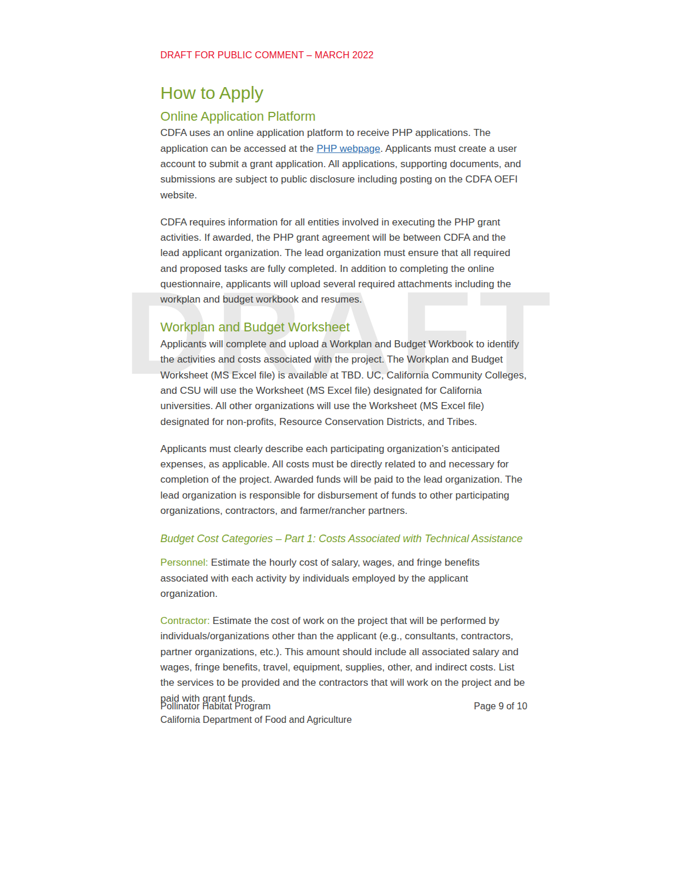DRAFT
DRAFT FOR PUBLIC COMMENT – MARCH 2022
How to Apply
Online Application Platform
CDFA uses an online application platform to receive PHP applications. The application can be accessed at the PHP webpage. Applicants must create a user account to submit a grant application. All applications, supporting documents, and submissions are subject to public disclosure including posting on the CDFA OEFI website.
CDFA requires information for all entities involved in executing the PHP grant activities. If awarded, the PHP grant agreement will be between CDFA and the lead applicant organization. The lead organization must ensure that all required and proposed tasks are fully completed. In addition to completing the online questionnaire, applicants will upload several required attachments including the workplan and budget workbook and resumes.
Workplan and Budget Worksheet
Applicants will complete and upload a Workplan and Budget Workbook to identify the activities and costs associated with the project. The Workplan and Budget Worksheet (MS Excel file) is available at TBD. UC, California Community Colleges, and CSU will use the Worksheet (MS Excel file) designated for California universities. All other organizations will use the Worksheet (MS Excel file) designated for non-profits, Resource Conservation Districts, and Tribes.
Applicants must clearly describe each participating organization’s anticipated expenses, as applicable. All costs must be directly related to and necessary for completion of the project. Awarded funds will be paid to the lead organization. The lead organization is responsible for disbursement of funds to other participating organizations, contractors, and farmer/rancher partners.
Budget Cost Categories – Part 1: Costs Associated with Technical Assistance
Personnel: Estimate the hourly cost of salary, wages, and fringe benefits associated with each activity by individuals employed by the applicant organization.
Contractor: Estimate the cost of work on the project that will be performed by individuals/organizations other than the applicant (e.g., consultants, contractors, partner organizations, etc.). This amount should include all associated salary and wages, fringe benefits, travel, equipment, supplies, other, and indirect costs. List the services to be provided and the contractors that will work on the project and be paid with grant funds.
Pollinator Habitat Program
California Department of Food and Agriculture
Page 9 of 10